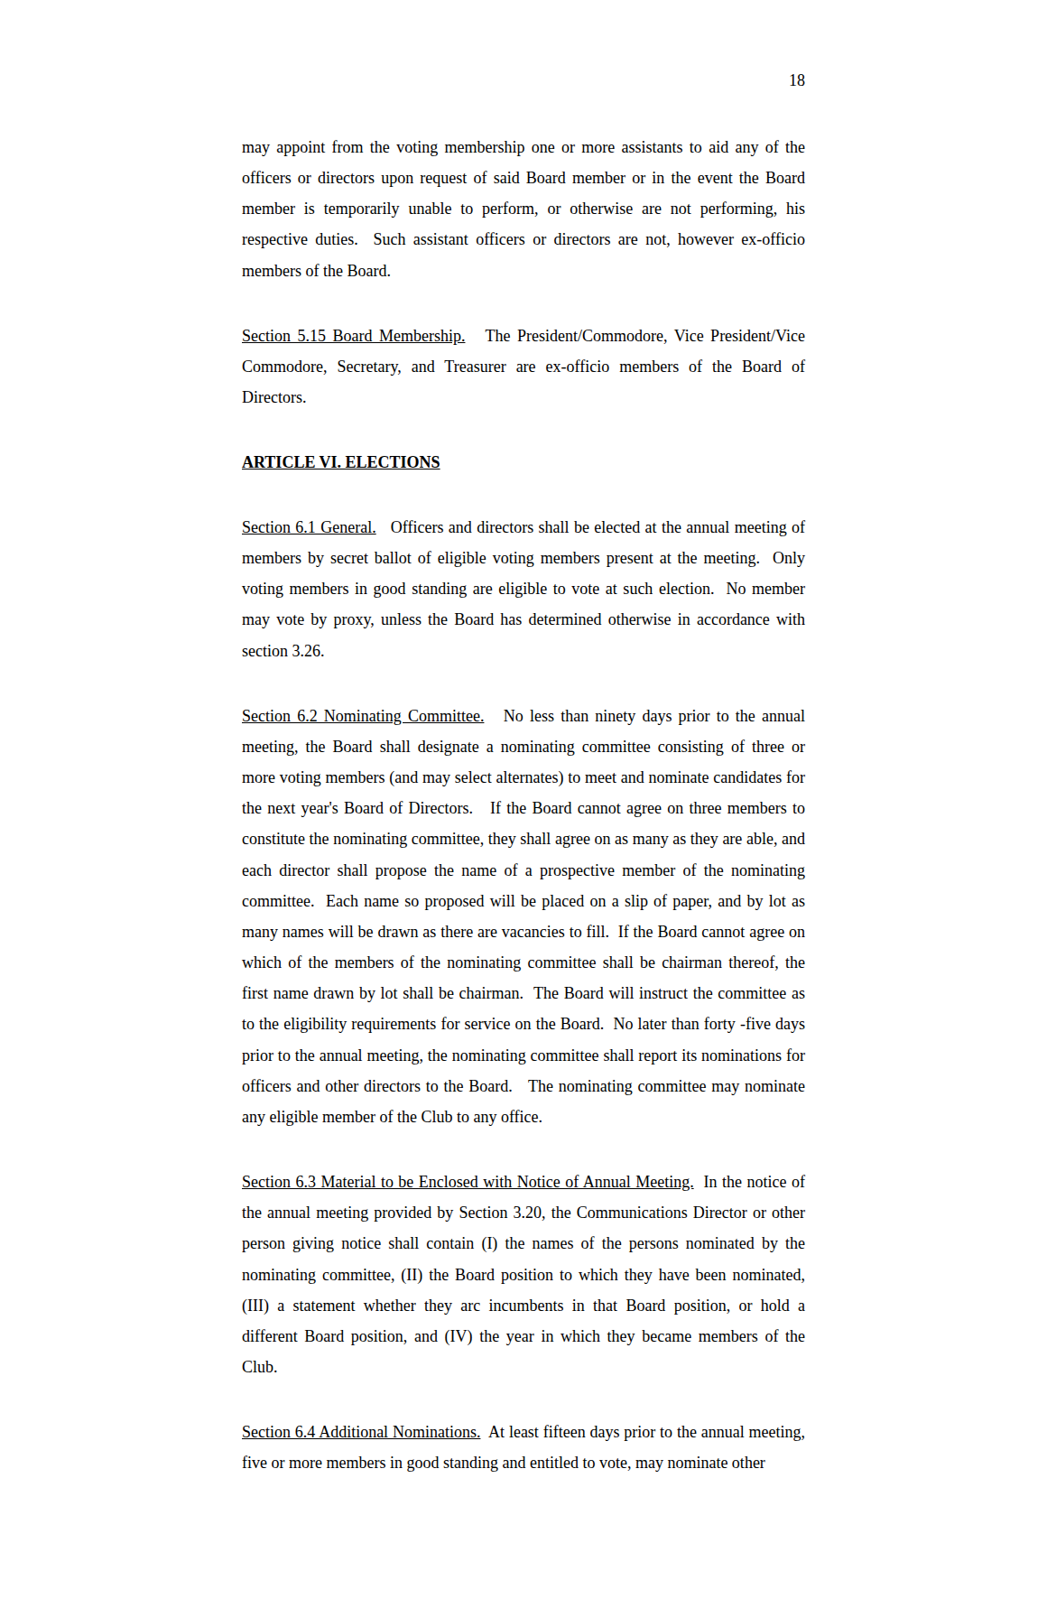18
may appoint from the voting membership one or more assistants to aid any of the officers or directors upon request of said Board member or in the event the Board member is temporarily unable to perform, or otherwise are not performing, his respective duties. Such assistant officers or directors are not, however ex-officio members of the Board.
Section 5.15 Board Membership. The President/Commodore, Vice President/Vice Commodore, Secretary, and Treasurer are ex-officio members of the Board of Directors.
ARTICLE VI. ELECTIONS
Section 6.1 General. Officers and directors shall be elected at the annual meeting of members by secret ballot of eligible voting members present at the meeting. Only voting members in good standing are eligible to vote at such election. No member may vote by proxy, unless the Board has determined otherwise in accordance with section 3.26.
Section 6.2 Nominating Committee. No less than ninety days prior to the annual meeting, the Board shall designate a nominating committee consisting of three or more voting members (and may select alternates) to meet and nominate candidates for the next year's Board of Directors. If the Board cannot agree on three members to constitute the nominating committee, they shall agree on as many as they are able, and each director shall propose the name of a prospective member of the nominating committee. Each name so proposed will be placed on a slip of paper, and by lot as many names will be drawn as there are vacancies to fill. If the Board cannot agree on which of the members of the nominating committee shall be chairman thereof, the first name drawn by lot shall be chairman. The Board will instruct the committee as to the eligibility requirements for service on the Board. No later than forty -five days prior to the annual meeting, the nominating committee shall report its nominations for officers and other directors to the Board. The nominating committee may nominate any eligible member of the Club to any office.
Section 6.3 Material to be Enclosed with Notice of Annual Meeting. In the notice of the annual meeting provided by Section 3.20, the Communications Director or other person giving notice shall contain (I) the names of the persons nominated by the nominating committee, (II) the Board position to which they have been nominated, (III) a statement whether they arc incumbents in that Board position, or hold a different Board position, and (IV) the year in which they became members of the Club.
Section 6.4 Additional Nominations. At least fifteen days prior to the annual meeting, five or more members in good standing and entitled to vote, may nominate other